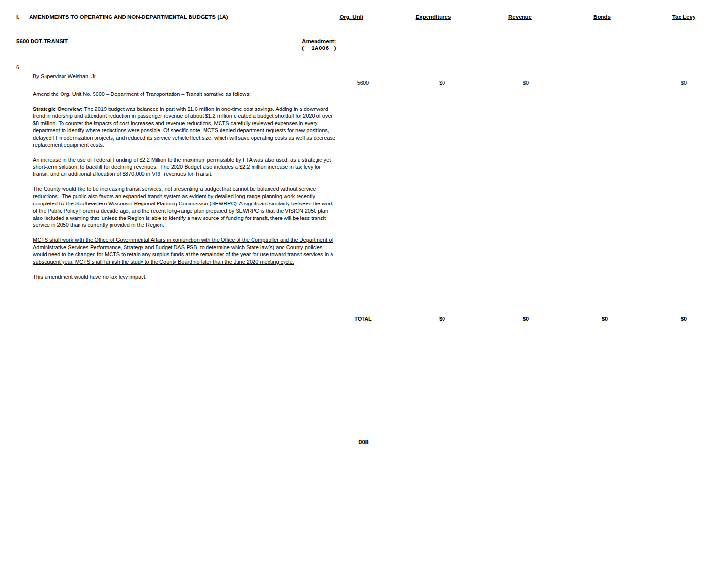I.
Amendments to Operating and Non-Departmental Budgets (1A)
Org. Unit Expenditures Revenue Bonds Tax Levy
5600 DOT-TRANSIT
Amendment:
( 1A006 )
6.
By Supervisor Weishan, Jr.
Amend the Org. Unit No. 5600 – Department of Transportation – Transit narrative as follows:
Strategic Overview: The 2019 budget was balanced in part with $1.6 million in one-time cost savings. Adding in a downward trend in ridership and attendant reduction in passenger revenue of about $1.2 million created a budget shortfall for 2020 of over $8 million. To counter the impacts of cost-increases and revenue reductions, MCTS carefully reviewed expenses in every department to identify where reductions were possible. Of specific note, MCTS denied department requests for new positions, delayed IT modernization projects, and reduced its service vehicle fleet size, which will save operating costs as well as decrease replacement equipment costs.
An increase in the use of Federal Funding of $2.2 Million to the maximum permissible by FTA was also used, as a strategic yet short-term solution, to backfill for declining revenues. The 2020 Budget also includes a $2.2 million increase in tax levy for transit, and an additional allocation of $370,000 in VRF revenues for Transit.
The County would like to be increasing transit services, not presenting a budget that cannot be balanced without service reductions. The public also favors an expanded transit system as evident by detailed long-range planning work recently completed by the Southeastern Wisconsin Regional Planning Commission (SEWRPC). A significant similarity between the work of the Public Policy Forum a decade ago, and the recent long-range plan prepared by SEWRPC is that the VISION 2050 plan also included a warning that ‘unless the Region is able to identify a new source of funding for transit, there will be less transit service in 2050 than is currently provided in the Region.’
MCTS shall work with the Office of Governmental Affairs in conjunction with the Office of the Comptroller and the Department of Administrative Services-Performance, Strategy and Budget DAS-PSB, to determine which State law(s) and County policies would need to be changed for MCTS to retain any surplus funds at the remainder of the year for use toward transit services in a subsequent year. MCTS shall furnish the study to the County Board no later than the June 2020 meeting cycle.
This amendment would have no tax levy impact.
5600
$0
$0
$0
TOTAL
$0
$0
$0
$0
008